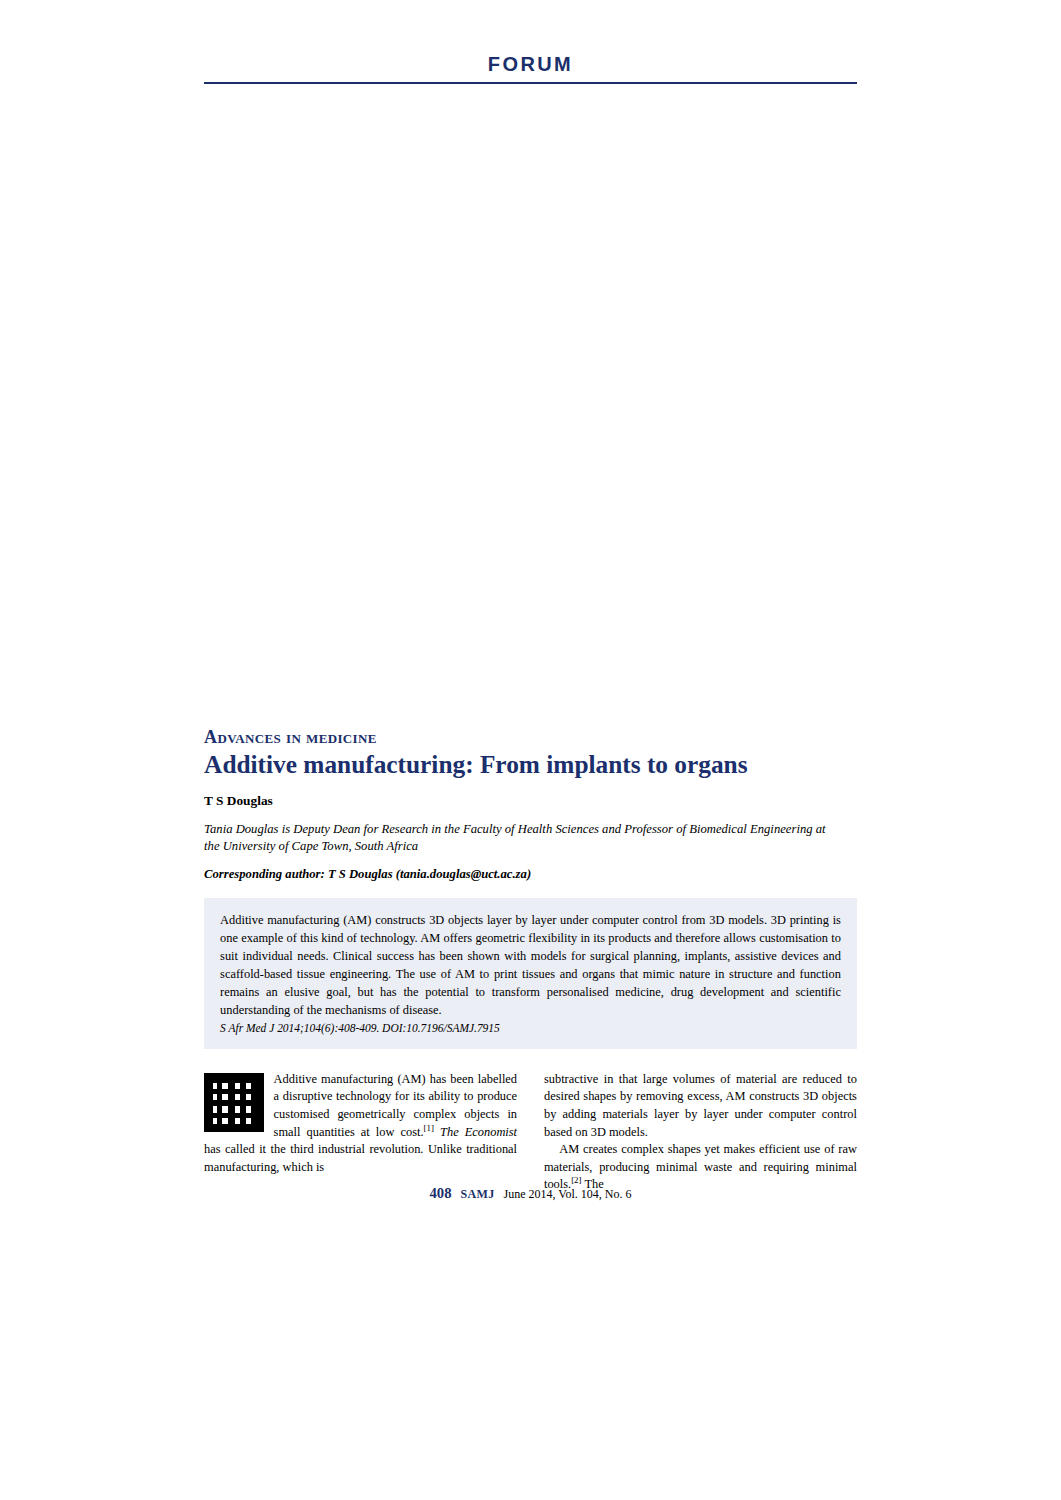FORUM
Advances in medicine
Additive manufacturing: From implants to organs
T S Douglas
Tania Douglas is Deputy Dean for Research in the Faculty of Health Sciences and Professor of Biomedical Engineering at
the University of Cape Town, South Africa
Corresponding author: T S Douglas (tania.douglas@uct.ac.za)
Additive manufacturing (AM) constructs 3D objects layer by layer under computer control from 3D models. 3D printing is one example of this kind of technology. AM offers geometric flexibility in its products and therefore allows customisation to suit individual needs. Clinical success has been shown with models for surgical planning, implants, assistive devices and scaffold-based tissue engineering. The use of AM to print tissues and organs that mimic nature in structure and function remains an elusive goal, but has the potential to transform personalised medicine, drug development and scientific understanding of the mechanisms of disease.
S Afr Med J 2014;104(6):408-409. DOI:10.7196/SAMJ.7915
Additive manufacturing (AM) has been labelled a disruptive technology for its ability to produce customised geometrically complex objects in small quantities at low cost.[1] The Economist has called it the third industrial revolution. Unlike traditional manufacturing, which is
subtractive in that large volumes of material are reduced to desired shapes by removing excess, AM constructs 3D objects by adding materials layer by layer under computer control based on 3D models.
AM creates complex shapes yet makes efficient use of raw materials, producing minimal waste and requiring minimal tools.[2] The
408 SAMJ June 2014, Vol. 104, No. 6